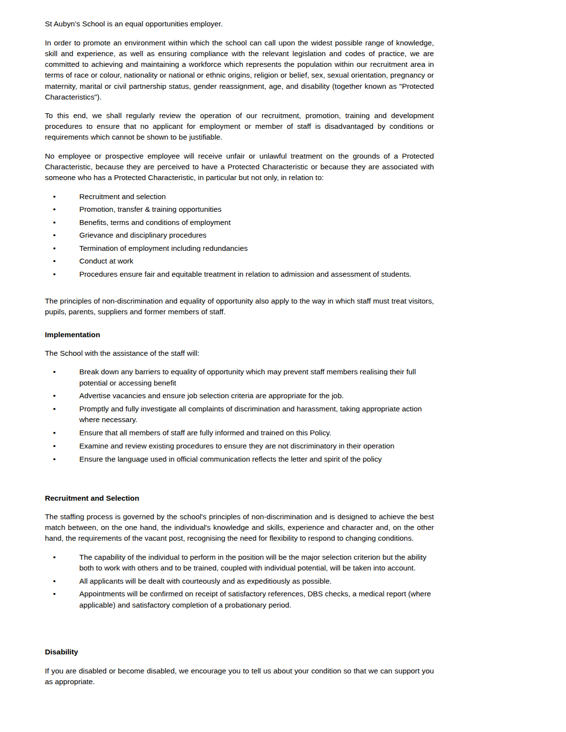St Aubyn’s School is an equal opportunities employer.
In order to promote an environment within which the school can call upon the widest possible range of knowledge, skill and experience, as well as ensuring compliance with the relevant legislation and codes of practice, we are committed to achieving and maintaining a workforce which represents the population within our recruitment area in terms of race or colour, nationality or national or ethnic origins, religion or belief, sex, sexual orientation, pregnancy or maternity, marital or civil partnership status, gender reassignment, age, and disability (together known as "Protected Characteristics").
To this end, we shall regularly review the operation of our recruitment, promotion, training and development procedures to ensure that no applicant for employment or member of staff is disadvantaged by conditions or requirements which cannot be shown to be justifiable.
No employee or prospective employee will receive unfair or unlawful treatment on the grounds of a Protected Characteristic, because they are perceived to have a Protected Characteristic or because they are associated with someone who has a Protected Characteristic, in particular but not only, in relation to:
Recruitment and selection
Promotion, transfer & training opportunities
Benefits, terms and conditions of employment
Grievance and disciplinary procedures
Termination of employment including redundancies
Conduct at work
Procedures ensure fair and equitable treatment in relation to admission and assessment of students.
The principles of non-discrimination and equality of opportunity also apply to the way in which staff must treat visitors, pupils, parents, suppliers and former members of staff.
Implementation
The School with the assistance of the staff will:
Break down any barriers to equality of opportunity which may prevent staff members realising their full potential or accessing benefit
Advertise vacancies and ensure job selection criteria are appropriate for the job.
Promptly and fully investigate all complaints of discrimination and harassment, taking appropriate action where necessary.
Ensure that all members of staff are fully informed and trained on this Policy.
Examine and review existing procedures to ensure they are not discriminatory in their operation
Ensure the language used in official communication reflects the letter and spirit of the policy
Recruitment and Selection
The staffing process is governed by the school's principles of non-discrimination and is designed to achieve the best match between, on the one hand, the individual's knowledge and skills, experience and character and, on the other hand, the requirements of the vacant post, recognising the need for flexibility to respond to changing conditions.
The capability of the individual to perform in the position will be the major selection criterion but the ability both to work with others and to be trained, coupled with individual potential, will be taken into account.
All applicants will be dealt with courteously and as expeditiously as possible.
Appointments will be confirmed on receipt of satisfactory references, DBS checks, a medical report (where applicable) and satisfactory completion of a probationary period.
Disability
If you are disabled or become disabled, we encourage you to tell us about your condition so that we can support you as appropriate.